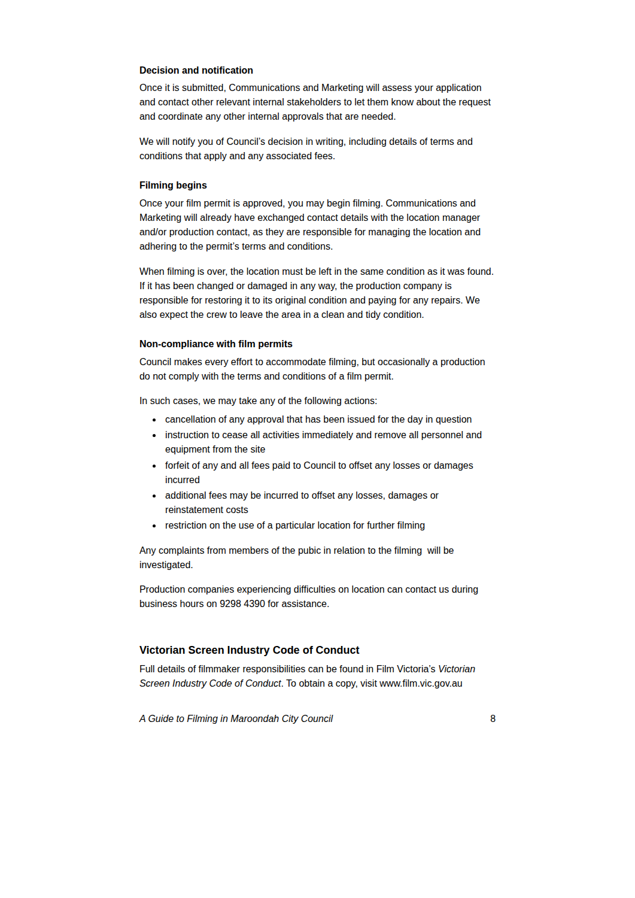Decision and notification
Once it is submitted, Communications and Marketing will assess your application and contact other relevant internal stakeholders to let them know about the request and coordinate any other internal approvals that are needed.
We will notify you of Council’s decision in writing, including details of terms and conditions that apply and any associated fees.
Filming begins
Once your film permit is approved, you may begin filming. Communications and Marketing will already have exchanged contact details with the location manager and/or production contact, as they are responsible for managing the location and adhering to the permit’s terms and conditions.
When filming is over, the location must be left in the same condition as it was found. If it has been changed or damaged in any way, the production company is responsible for restoring it to its original condition and paying for any repairs. We also expect the crew to leave the area in a clean and tidy condition.
Non-compliance with film permits
Council makes every effort to accommodate filming, but occasionally a production do not comply with the terms and conditions of a film permit.
In such cases, we may take any of the following actions:
cancellation of any approval that has been issued for the day in question
instruction to cease all activities immediately and remove all personnel and equipment from the site
forfeit of any and all fees paid to Council to offset any losses or damages incurred
additional fees may be incurred to offset any losses, damages or reinstatement costs
restriction on the use of a particular location for further filming
Any complaints from members of the pubic in relation to the filming will be investigated.
Production companies experiencing difficulties on location can contact us during business hours on 9298 4390 for assistance.
Victorian Screen Industry Code of Conduct
Full details of filmmaker responsibilities can be found in Film Victoria’s Victorian Screen Industry Code of Conduct. To obtain a copy, visit www.film.vic.gov.au
A Guide to Filming in Maroondah City Council 8